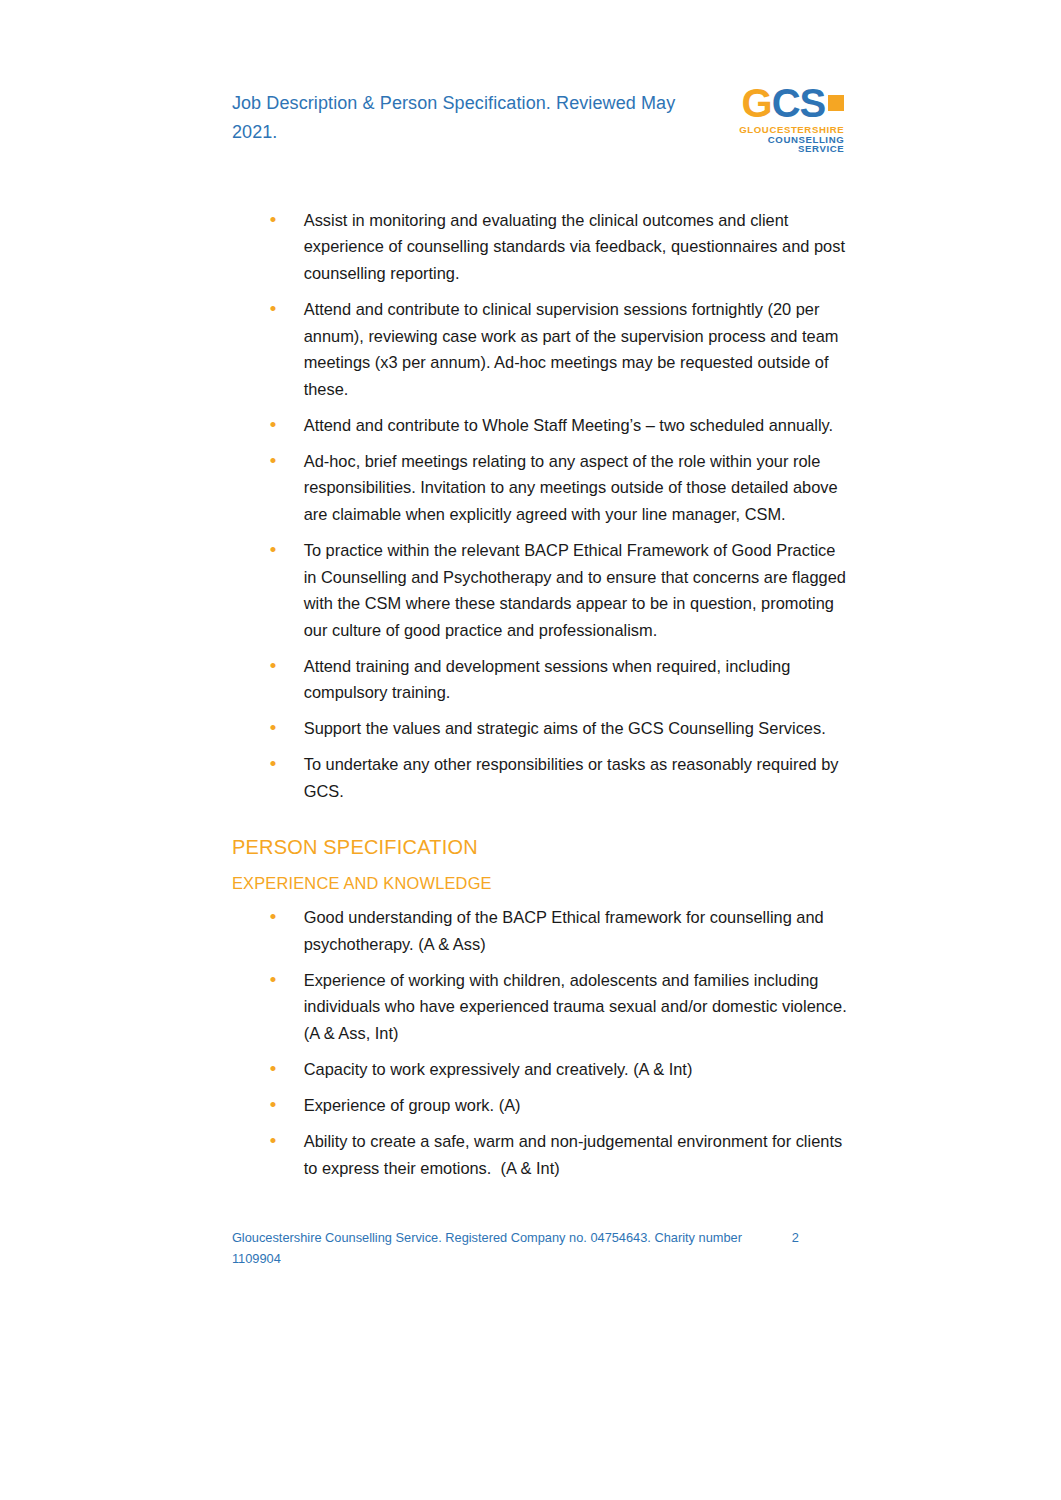Job Description & Person Specification. Reviewed May 2021.
GCS
GLOUCESTERSHIRE
COUNSELLING SERVICE
Assist in monitoring and evaluating the clinical outcomes and client experience of counselling standards via feedback, questionnaires and post counselling reporting.
Attend and contribute to clinical supervision sessions fortnightly (20 per annum), reviewing case work as part of the supervision process and team meetings (x3 per annum). Ad-hoc meetings may be requested outside of these.
Attend and contribute to Whole Staff Meeting’s – two scheduled annually.
Ad-hoc, brief meetings relating to any aspect of the role within your role responsibilities. Invitation to any meetings outside of those detailed above are claimable when explicitly agreed with your line manager, CSM.
To practice within the relevant BACP Ethical Framework of Good Practice in Counselling and Psychotherapy and to ensure that concerns are flagged with the CSM where these standards appear to be in question, promoting our culture of good practice and professionalism.
Attend training and development sessions when required, including compulsory training.
Support the values and strategic aims of the GCS Counselling Services.
To undertake any other responsibilities or tasks as reasonably required by GCS.
PERSON SPECIFICATION
EXPERIENCE AND KNOWLEDGE
Good understanding of the BACP Ethical framework for counselling and psychotherapy. (A & Ass)
Experience of working with children, adolescents and families including individuals who have experienced trauma sexual and/or domestic violence. (A & Ass, Int)
Capacity to work expressively and creatively. (A & Int)
Experience of group work. (A)
Ability to create a safe, warm and non-judgemental environment for clients to express their emotions. (A & Int)
Gloucestershire Counselling Service. Registered Company no. 04754643. Charity number 1109904 2